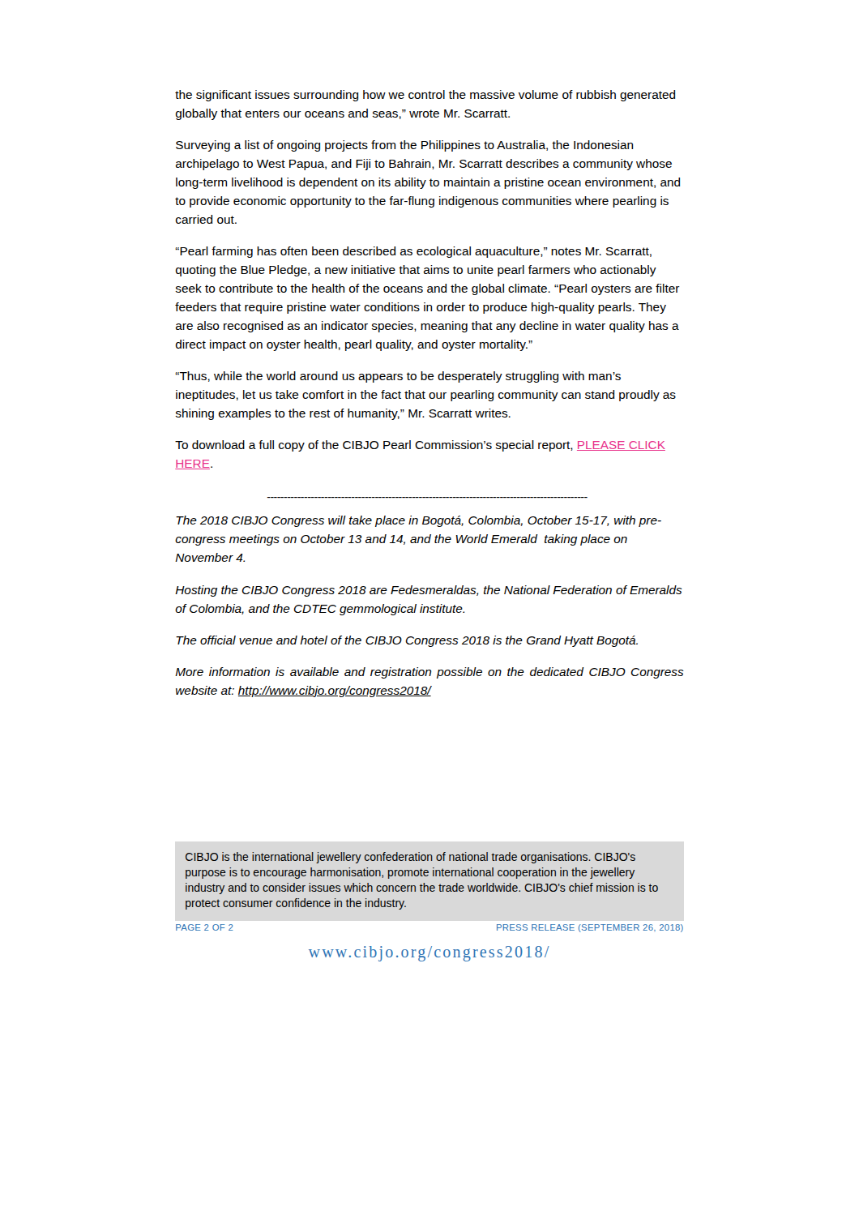the significant issues surrounding how we control the massive volume of rubbish generated globally that enters our oceans and seas,” wrote Mr. Scarratt.
Surveying a list of ongoing projects from the Philippines to Australia, the Indonesian archipelago to West Papua, and Fiji to Bahrain, Mr. Scarratt describes a community whose long-term livelihood is dependent on its ability to maintain a pristine ocean environment, and to provide economic opportunity to the far-flung indigenous communities where pearling is carried out.
“Pearl farming has often been described as ecological aquaculture,” notes Mr. Scarratt, quoting the Blue Pledge, a new initiative that aims to unite pearl farmers who actionably seek to contribute to the health of the oceans and the global climate. “Pearl oysters are filter feeders that require pristine water conditions in order to produce high-quality pearls. They are also recognised as an indicator species, meaning that any decline in water quality has a direct impact on oyster health, pearl quality, and oyster mortality.”
“Thus, while the world around us appears to be desperately struggling with man’s ineptitudes, let us take comfort in the fact that our pearling community can stand proudly as shining examples to the rest of humanity,” Mr. Scarratt writes.
To download a full copy of the CIBJO Pearl Commission’s special report, PLEASE CLICK HERE.
-----------------------------------------------------------------------------------------------
The 2018 CIBJO Congress will take place in Bogotá, Colombia, October 15-17, with pre-congress meetings on October 13 and 14, and the World Emerald taking place on November 4.
Hosting the CIBJO Congress 2018 are Fedesmeraldas, the National Federation of Emeralds of Colombia, and the CDTEC gemmological institute.
The official venue and hotel of the CIBJO Congress 2018 is the Grand Hyatt Bogotá.
More information is available and registration possible on the dedicated CIBJO Congress website at: http://www.cibjo.org/congress2018/
CIBJO is the international jewellery confederation of national trade organisations. CIBJO's purpose is to encourage harmonisation, promote international cooperation in the jewellery industry and to consider issues which concern the trade worldwide. CIBJO's chief mission is to protect consumer confidence in the industry.
PAGE 2 OF 2 PRESS RELEASE (SEPTEMBER 26, 2018)
www.cibjo.org/congress2018/